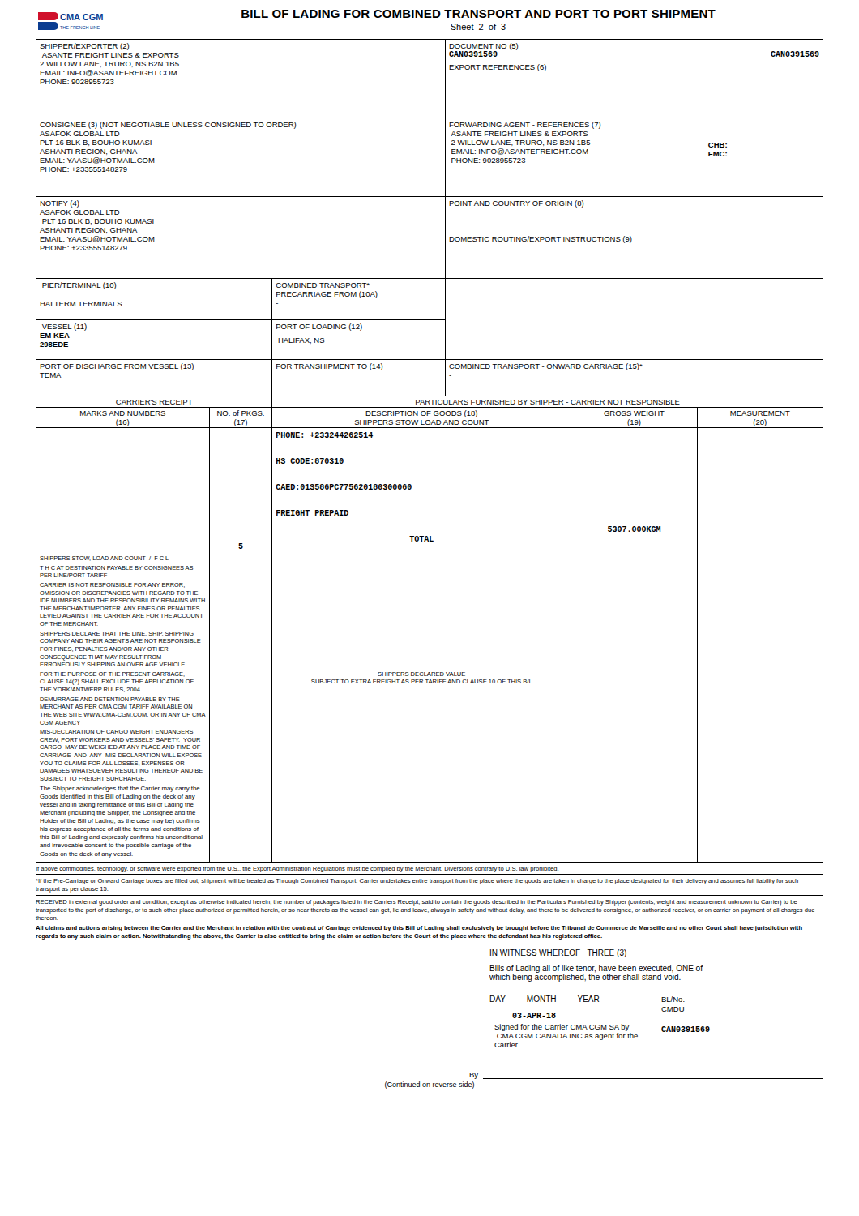CMA CGM THE FRENCH LINE
BILL OF LADING FOR COMBINED TRANSPORT AND PORT TO PORT SHIPMENT
Sheet 2 of 3
| SHIPPER/EXPORTER (2) ASANTE FREIGHT LINES & EXPORTS 2 WILLOW LANE, TRURO, NS B2N 1B5 EMAIL: INFO@ASANTEFREIGHT.COM PHONE: 9028955723 | / DOCUMENT NO (5) CAN0391569 CAN0391569 / / EXPORT REFERENCES (6) / |
| CONSIGNEE (3) (NOT NEGOTIABLE UNLESS CONSIGNED TO ORDER) ASAFOK GLOBAL LTD PLT 16 BLK B, BOUHO KUMASI ASHANTI REGION, GHANA EMAIL: YAASU@HOTMAIL.COM PHONE: +233555148279 | FORWARDING AGENT - REFERENCES (7) ASANTE FREIGHT LINES & EXPORTS 2 WILLOW LANE, TRURO, NS B2N 1B5 EMAIL: INFO@ASANTEFREIGHT.COM PHONE: 9028955723 CHB: FMC: |
| NOTIFY (4) ASAFOK GLOBAL LTD PLT 16 BLK B, BOUHO KUMASI ASHANTI REGION, GHANA EMAIL: YAASU@HOTMAIL.COM PHONE: +233555148279 | / POINT AND COUNTRY OF ORIGIN (8) / / DOMESTIC ROUTING/EXPORT INSTRUCTIONS (9) / |
| PIER/TERMINAL (10) HALTERM TERMINALS | COMBINED TRANSPORT* PRECARRIAGE FROM (10A) - | |
| VESSEL (11) EM KEA 298EDE | PORT OF LOADING (12) HALIFAX, NS |
| PORT OF DISCHARGE FROM VESSEL (13) TEMA | FOR TRANSHIPMENT TO (14) | COMBINED TRANSPORT - ONWARD CARRIAGE (15)* - |
| CARRIER'S RECEIPT | PARTICULARS FURNISHED BY SHIPPER - CARRIER NOT RESPONSIBLE |
| MARKS AND NUMBERS (16) | NO. of PKGS. (17) | DESCRIPTION OF GOODS (18) SHIPPERS STOW LOAD AND COUNT | GROSS WEIGHT (19) | MEASUREMENT (20) |
| SHIPPERS STOW, LOAD AND COUNT / F C L T H C AT DESTINATION PAYABLE BY CONSIGNEES AS PER LINE/PORT TARIFF CARRIER IS NOT RESPONSIBLE FOR ANY ERROR, OMISSION OR DISCREPANCIES WITH REGARD TO THE IDF NUMBERS AND THE RESPONSIBILITY REMAINS WITH THE MERCHANT/IMPORTER. ANY FINES OR PENALTIES LEVIED AGAINST THE CARRIER ARE FOR THE ACCOUNT OF THE MERCHANT. SHIPPERS DECLARE THAT THE LINE, SHIP, SHIPPING COMPANY AND THEIR AGENTS ARE NOT RESPONSIBLE FOR FINES, PENALTIES AND/OR ANY OTHER CONSEQUENCE THAT MAY RESULT FROM ERRONEOUSLY SHIPPING AN OVER AGE VEHICLE. FOR THE PURPOSE OF THE PRESENT CARRIAGE, CLAUSE 14(2) SHALL EXCLUDE THE APPLICATION OF THE YORK/ANTWERP RULES, 2004. DEMURRAGE AND DETENTION PAYABLE BY THE MERCHANT AS PER CMA CGM TARIFF AVAILABLE ON THE WEB SITE WWW.CMA-CGM.COM, OR IN ANY OF CMA CGM AGENCY MIS-DECLARATION OF CARGO WEIGHT ENDANGERS CREW, PORT WORKERS AND VESSELS' SAFETY. YOUR CARGO MAY BE WEIGHED AT ANY PLACE AND TIME OF CARRIAGE AND ANY MIS-DECLARATION WILL EXPOSE YOU TO CLAIMS FOR ALL LOSSES, EXPENSES OR DAMAGES WHATSOEVER RESULTING THEREOF AND BE SUBJECT TO FREIGHT SURCHARGE. The Shipper acknowledges that the Carrier may carry the Goods identified in this Bill of Lading on the deck of any vessel and in taking remittance of this Bill of Lading the Merchant (including the Shipper, the Consignee and the Holder of the Bill of Lading, as the case may be) confirms his express acceptance of all the terms and conditions of this Bill of Lading and expressly confirms his unconditional and irrevocable consent to the possible carriage of the Goods on the deck of any vessel. | 5 | PHONE: +233244262514 HS CODE:870310 CAED:01S586PC775620180300060 FREIGHT PREPAID TOTAL SHIPPERS DECLARED VALUE SUBJECT TO EXTRA FREIGHT AS PER TARIFF AND CLAUSE 10 OF THIS B/L | 5307.000KGM | |
If above commodities, technology, or software were exported from the U.S., the Export Administration Regulations must be complied by the Merchant. Diversions contrary to U.S. law prohibited.
*If the Pre-Carriage or Onward Carriage boxes are filled out, shipment will be treated as Through Combined Transport. Carrier undertakes entire transport from the place where the goods are taken in charge to the place designated for their delivery and assumes full liability for such transport as per clause 15.
RECEIVED in external good order and condition, except as otherwise indicated herein, the number of packages listed in the Carriers Receipt, said to contain the goods described in the Particulars Furnished by Shipper (contents, weight and measurement unknown to Carrier) to be transported to the port of discharge, or to such other place authorized or permitted herein, or so near thereto as the vessel can get, lie and leave, always in safety and without delay, and there to be delivered to consignee, or authorized receiver, or on carrier on payment of all charges due thereon.
All claims and actions arising between the Carrier and the Merchant in relation with the contract of Carriage evidenced by this Bill of Lading shall exclusively be brought before the Tribunal de Commerce de Marseille and no other Court shall have jurisdiction with regards to any such claim or action. Notwithstanding the above, the Carrier is also entitled to bring the claim or action before the Court of the place where the defendant has his registered office.
IN WITNESS WHEREOF THREE (3)
Bills of Lading all of like tenor, have been executed, ONE of
which being accomplished, the other shall stand void.
DAY MONTH YEAR
03-APR-18
Signed for the Carrier CMA CGM SA by
CMA CGM CANADA INC as agent for the Carrier
BL/No.
CMDU
CAN0391569
By
(Continued on reverse side)